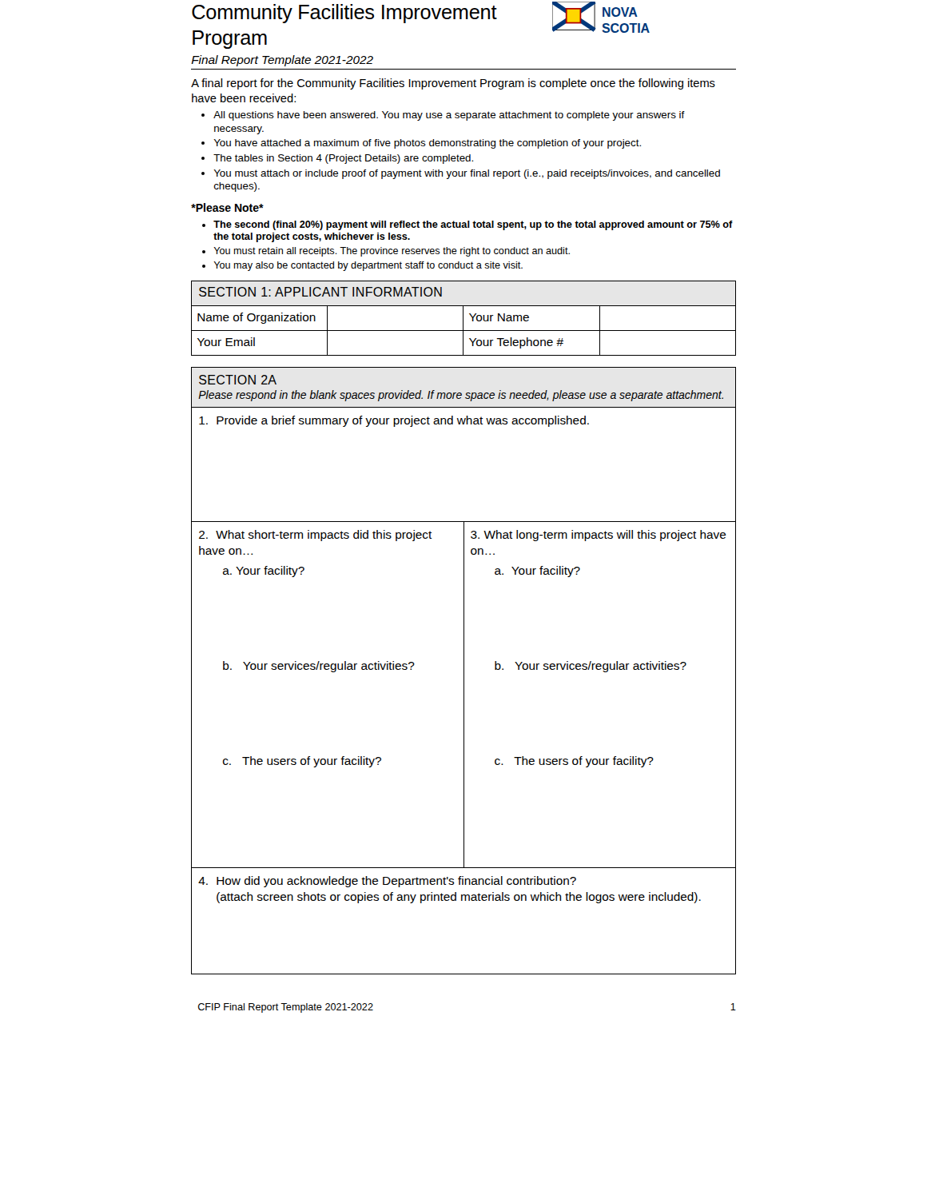Community Facilities Improvement Program
Final Report Template 2021-2022
A final report for the Community Facilities Improvement Program is complete once the following items have been received:
All questions have been answered. You may use a separate attachment to complete your answers if necessary.
You have attached a maximum of five photos demonstrating the completion of your project.
The tables in Section 4 (Project Details) are completed.
You must attach or include proof of payment with your final report (i.e., paid receipts/invoices, and cancelled cheques).
*Please Note*
The second (final 20%) payment will reflect the actual total spent, up to the total approved amount or 75% of the total project costs, whichever is less.
You must retain all receipts. The province reserves the right to conduct an audit.
You may also be contacted by department staff to conduct a site visit.
| SECTION 1: APPLICANT INFORMATION |
| Name of Organization | | Your Name | |
| Your Email | | Your Telephone # | |
| SECTION 2A Please respond in the blank spaces provided. If more space is needed, please use a separate attachment. |
| 1. Provide a brief summary of your project and what was accomplished. |
| 2. What short-term impacts did this project have on… a. Your facility? b. Your services/regular activities? c. The users of your facility? | 3. What long-term impacts will this project have on… a. Your facility? b. Your services/regular activities? c. The users of your facility? |
| 4. How did you acknowledge the Department's financial contribution? (attach screen shots or copies of any printed materials on which the logos were included). |
CFIP Final Report Template 2021-2022
1